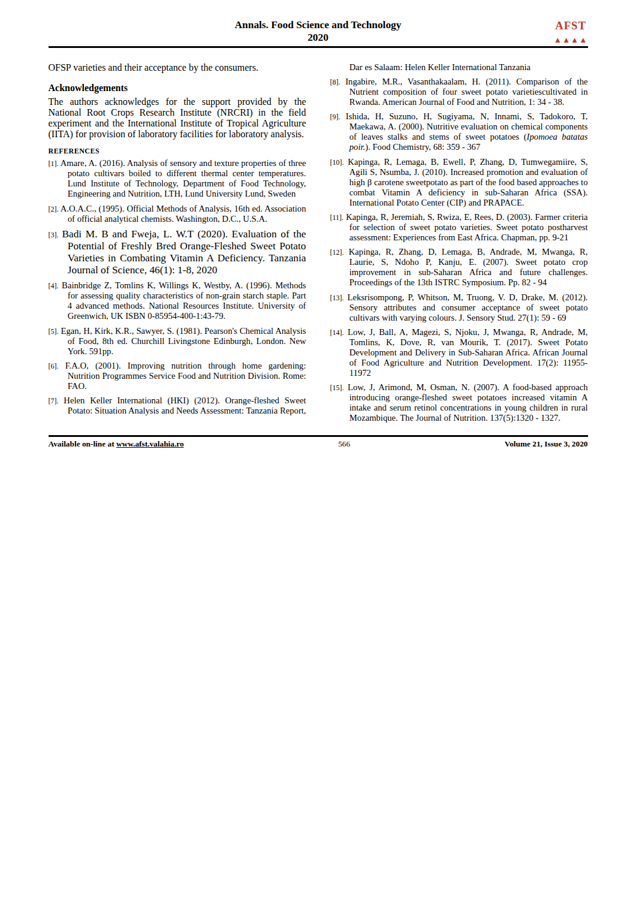Annals. Food Science and Technology
2020
AFST
▲▲▲▲
OFSP varieties and their acceptance by the consumers.
Acknowledgements
The authors acknowledges for the support provided by the National Root Crops Research Institute (NRCRI) in the field experiment and the International Institute of Tropical Agriculture (IITA) for provision of laboratory facilities for laboratory analysis.
REFERENCES
[1]. Amare, A. (2016). Analysis of sensory and texture properties of three potato cultivars boiled to different thermal center temperatures. Lund Institute of Technology, Department of Food Technology, Engineering and Nutrition, LTH, Lund University Lund, Sweden
[2]. A.O.A.C., (1995). Official Methods of Analysis, 16th ed. Association of official analytical chemists. Washington, D.C., U.S.A.
[3]. Badi M. B and Fweja, L. W.T (2020). Evaluation of the Potential of Freshly Bred Orange-Fleshed Sweet Potato Varieties in Combating Vitamin A Deficiency. Tanzania Journal of Science, 46(1): 1-8, 2020
[4]. Bainbridge Z, Tomlins K, Willings K, Westby, A. (1996). Methods for assessing quality characteristics of non-grain starch staple. Part 4 advanced methods. National Resources Institute. University of Greenwich, UK ISBN 0-85954-400-1:43-79.
[5]. Egan, H, Kirk, K.R., Sawyer, S. (1981). Pearson's Chemical Analysis of Food, 8th ed. Churchill Livingstone Edinburgh, London. New York. 591pp.
[6]. F.A.O, (2001). Improving nutrition through home gardening: Nutrition Programmes Service Food and Nutrition Division. Rome: FAO.
[7]. Helen Keller International (HKI) (2012). Orange-fleshed Sweet Potato: Situation Analysis and Needs Assessment: Tanzania Report, Dar es Salaam: Helen Keller International Tanzania
[8]. Ingabire, M.R., Vasanthakaalam, H. (2011). Comparison of the Nutrient composition of four sweet potato varietiescultivated in Rwanda. American Journal of Food and Nutrition, 1: 34 - 38.
[9]. Ishida, H, Suzuno, H, Sugiyama, N, Innami, S, Tadokoro, T, Maekawa, A. (2000). Nutritive evaluation on chemical components of leaves stalks and stems of sweet potatoes (Ipomoea batatas poir.). Food Chemistry, 68: 359 - 367
[10]. Kapinga, R, Lemaga, B, Ewell, P, Zhang, D, Tumwegamiire, S, Agili S, Nsumba, J. (2010). Increased promotion and evaluation of high β carotene sweetpotato as part of the food based approaches to combat Vitamin A deficiency in sub-Saharan Africa (SSA). International Potato Center (CIP) and PRAPACE.
[11]. Kapinga, R, Jeremiah, S, Rwiza, E, Rees, D. (2003). Farmer criteria for selection of sweet potato varieties. Sweet potato postharvest assessment: Experiences from East Africa. Chapman, pp. 9-21
[12]. Kapinga, R, Zhang, D, Lemaga, B, Andrade, M, Mwanga, R, Laurie, S, Ndoho P, Kanju, E. (2007). Sweet potato crop improvement in sub-Saharan Africa and future challenges. Proceedings of the 13th ISTRC Symposium. Pp. 82 - 94
[13]. Leksrisompong, P, Whitson, M, Truong, V. D, Drake, M. (2012). Sensory attributes and consumer acceptance of sweet potato cultivars with varying colours. J. Sensory Stud. 27(1): 59 - 69
[14]. Low, J, Ball, A, Magezi, S, Njoku, J, Mwanga, R, Andrade, M, Tomlins, K, Dove, R, van Mourik, T. (2017). Sweet Potato Development and Delivery in Sub-Saharan Africa. African Journal of Food Agriculture and Nutrition Development. 17(2): 11955-11972
[15]. Low, J, Arimond, M, Osman, N. (2007). A food-based approach introducing orange-fleshed sweet potatoes increased vitamin A intake and serum retinol concentrations in young children in rural Mozambique. The Journal of Nutrition. 137(5):1320 - 1327.
Available on-line at www.afst.valahia.ro
566
Volume 21, Issue 3, 2020